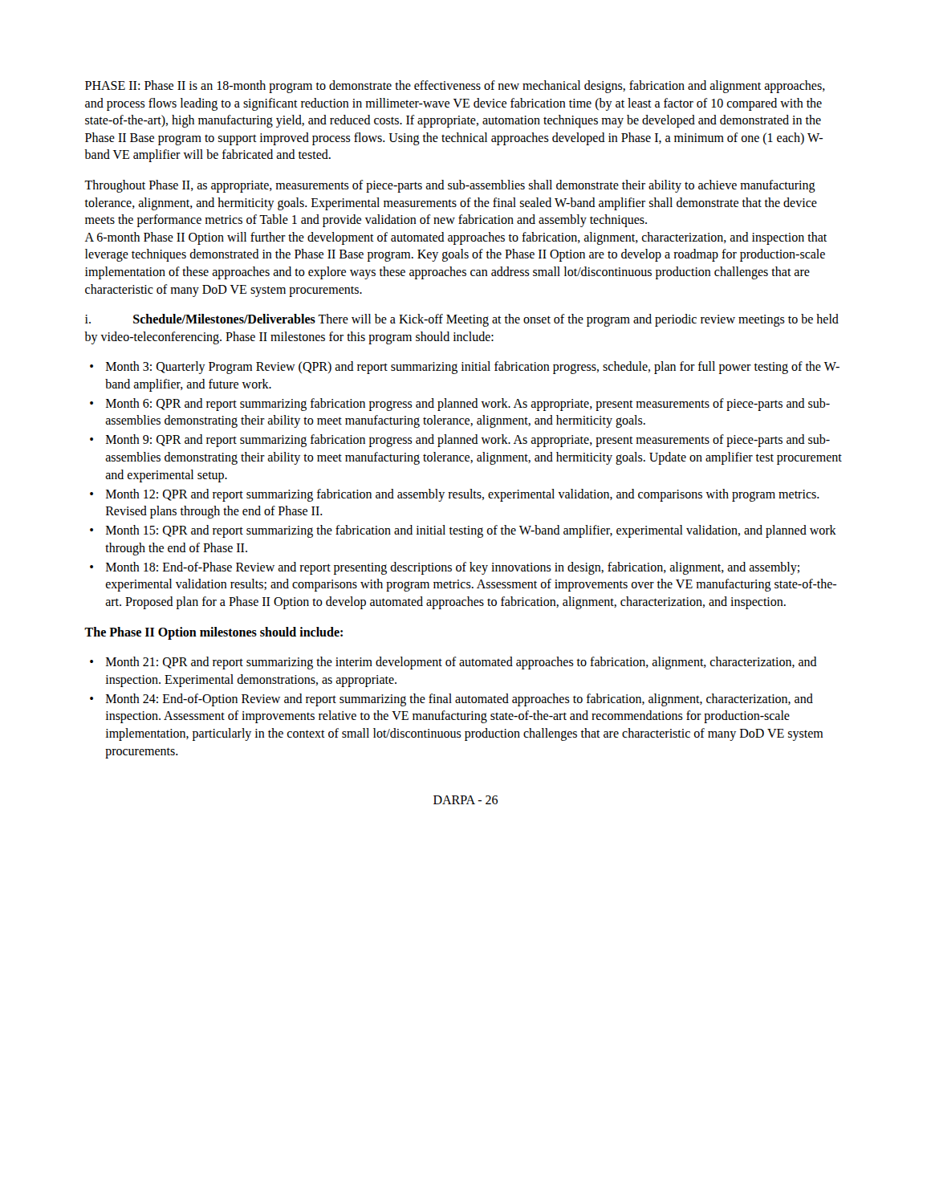PHASE II: Phase II is an 18-month program to demonstrate the effectiveness of new mechanical designs, fabrication and alignment approaches, and process flows leading to a significant reduction in millimeter-wave VE device fabrication time (by at least a factor of 10 compared with the state-of-the-art), high manufacturing yield, and reduced costs. If appropriate, automation techniques may be developed and demonstrated in the Phase II Base program to support improved process flows. Using the technical approaches developed in Phase I, a minimum of one (1 each) W-band VE amplifier will be fabricated and tested.
Throughout Phase II, as appropriate, measurements of piece-parts and sub-assemblies shall demonstrate their ability to achieve manufacturing tolerance, alignment, and hermiticity goals. Experimental measurements of the final sealed W-band amplifier shall demonstrate that the device meets the performance metrics of Table 1 and provide validation of new fabrication and assembly techniques.
A 6-month Phase II Option will further the development of automated approaches to fabrication, alignment, characterization, and inspection that leverage techniques demonstrated in the Phase II Base program. Key goals of the Phase II Option are to develop a roadmap for production-scale implementation of these approaches and to explore ways these approaches can address small lot/discontinuous production challenges that are characteristic of many DoD VE system procurements.
i. Schedule/Milestones/Deliverables There will be a Kick-off Meeting at the onset of the program and periodic review meetings to be held by video-teleconferencing. Phase II milestones for this program should include:
Month 3: Quarterly Program Review (QPR) and report summarizing initial fabrication progress, schedule, plan for full power testing of the W-band amplifier, and future work.
Month 6: QPR and report summarizing fabrication progress and planned work. As appropriate, present measurements of piece-parts and sub-assemblies demonstrating their ability to meet manufacturing tolerance, alignment, and hermiticity goals.
Month 9: QPR and report summarizing fabrication progress and planned work. As appropriate, present measurements of piece-parts and sub-assemblies demonstrating their ability to meet manufacturing tolerance, alignment, and hermiticity goals. Update on amplifier test procurement and experimental setup.
Month 12: QPR and report summarizing fabrication and assembly results, experimental validation, and comparisons with program metrics. Revised plans through the end of Phase II.
Month 15: QPR and report summarizing the fabrication and initial testing of the W-band amplifier, experimental validation, and planned work through the end of Phase II.
Month 18: End-of-Phase Review and report presenting descriptions of key innovations in design, fabrication, alignment, and assembly; experimental validation results; and comparisons with program metrics. Assessment of improvements over the VE manufacturing state-of-the-art. Proposed plan for a Phase II Option to develop automated approaches to fabrication, alignment, characterization, and inspection.
The Phase II Option milestones should include:
Month 21: QPR and report summarizing the interim development of automated approaches to fabrication, alignment, characterization, and inspection. Experimental demonstrations, as appropriate.
Month 24: End-of-Option Review and report summarizing the final automated approaches to fabrication, alignment, characterization, and inspection. Assessment of improvements relative to the VE manufacturing state-of-the-art and recommendations for production-scale implementation, particularly in the context of small lot/discontinuous production challenges that are characteristic of many DoD VE system procurements.
DARPA - 26